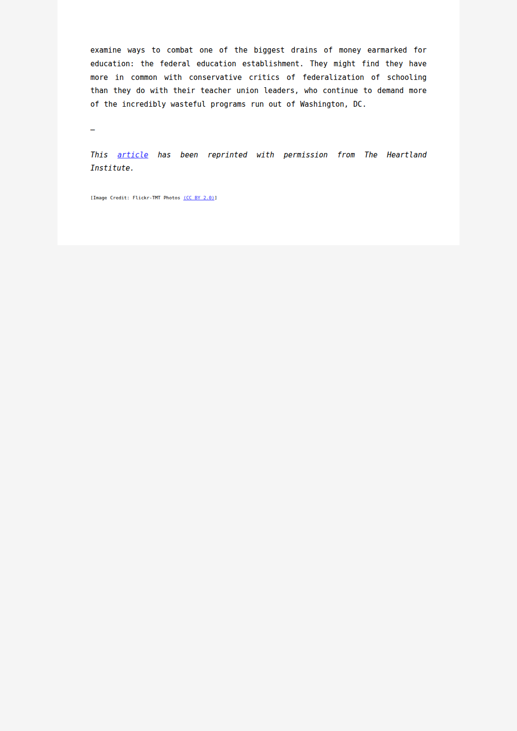examine ways to combat one of the biggest drains of money earmarked for education: the federal education establishment. They might find they have more in common with conservative critics of federalization of schooling than they do with their teacher union leaders, who continue to demand more of the incredibly wasteful programs run out of Washington, DC.
—
This article has been reprinted with permission from The Heartland Institute.
[Image Credit: Flickr-TMT Photos (CC BY 2.0)]